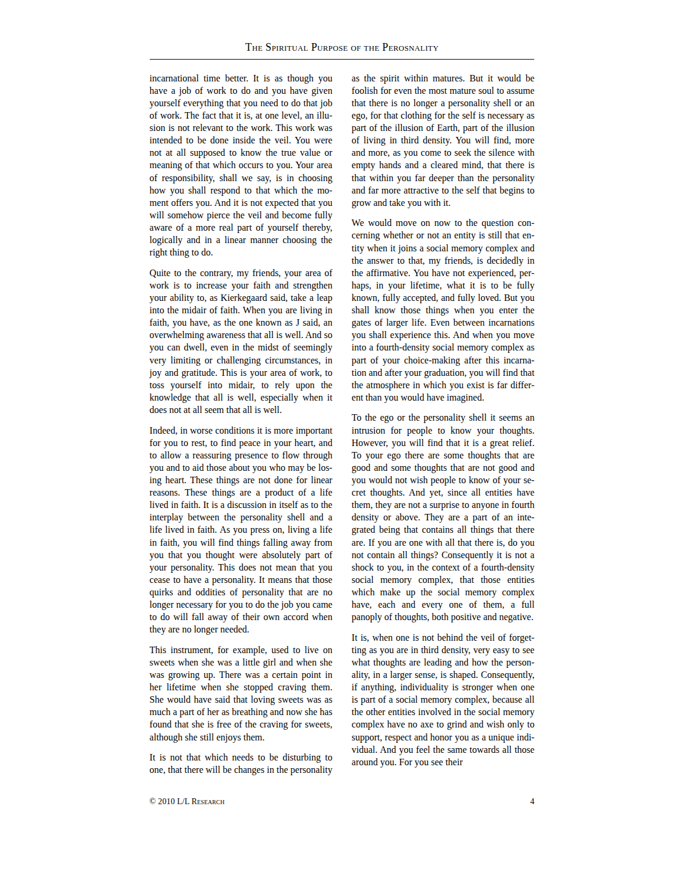The Spiritual Purpose of the Perosnality
incarnational time better. It is as though you have a job of work to do and you have given yourself everything that you need to do that job of work. The fact that it is, at one level, an illusion is not relevant to the work. This work was intended to be done inside the veil. You were not at all supposed to know the true value or meaning of that which occurs to you. Your area of responsibility, shall we say, is in choosing how you shall respond to that which the moment offers you. And it is not expected that you will somehow pierce the veil and become fully aware of a more real part of yourself thereby, logically and in a linear manner choosing the right thing to do.
Quite to the contrary, my friends, your area of work is to increase your faith and strengthen your ability to, as Kierkegaard said, take a leap into the midair of faith. When you are living in faith, you have, as the one known as J said, an overwhelming awareness that all is well. And so you can dwell, even in the midst of seemingly very limiting or challenging circumstances, in joy and gratitude. This is your area of work, to toss yourself into midair, to rely upon the knowledge that all is well, especially when it does not at all seem that all is well.
Indeed, in worse conditions it is more important for you to rest, to find peace in your heart, and to allow a reassuring presence to flow through you and to aid those about you who may be losing heart. These things are not done for linear reasons. These things are a product of a life lived in faith. It is a discussion in itself as to the interplay between the personality shell and a life lived in faith. As you press on, living a life in faith, you will find things falling away from you that you thought were absolutely part of your personality. This does not mean that you cease to have a personality. It means that those quirks and oddities of personality that are no longer necessary for you to do the job you came to do will fall away of their own accord when they are no longer needed.
This instrument, for example, used to live on sweets when she was a little girl and when she was growing up. There was a certain point in her lifetime when she stopped craving them. She would have said that loving sweets was as much a part of her as breathing and now she has found that she is free of the craving for sweets, although she still enjoys them.
It is not that which needs to be disturbing to one, that there will be changes in the personality as the spirit within matures. But it would be foolish for even the most mature soul to assume that there is no longer a personality shell or an ego, for that clothing for the self is necessary as part of the illusion of Earth, part of the illusion of living in third density. You will find, more and more, as you come to seek the silence with empty hands and a cleared mind, that there is that within you far deeper than the personality and far more attractive to the self that begins to grow and take you with it.
We would move on now to the question concerning whether or not an entity is still that entity when it joins a social memory complex and the answer to that, my friends, is decidedly in the affirmative. You have not experienced, perhaps, in your lifetime, what it is to be fully known, fully accepted, and fully loved. But you shall know those things when you enter the gates of larger life. Even between incarnations you shall experience this. And when you move into a fourth-density social memory complex as part of your choice-making after this incarnation and after your graduation, you will find that the atmosphere in which you exist is far different than you would have imagined.
To the ego or the personality shell it seems an intrusion for people to know your thoughts. However, you will find that it is a great relief. To your ego there are some thoughts that are good and some thoughts that are not good and you would not wish people to know of your secret thoughts. And yet, since all entities have them, they are not a surprise to anyone in fourth density or above. They are a part of an integrated being that contains all things that there are. If you are one with all that there is, do you not contain all things? Consequently it is not a shock to you, in the context of a fourth-density social memory complex, that those entities which make up the social memory complex have, each and every one of them, a full panoply of thoughts, both positive and negative.
It is, when one is not behind the veil of forgetting as you are in third density, very easy to see what thoughts are leading and how the personality, in a larger sense, is shaped. Consequently, if anything, individuality is stronger when one is part of a social memory complex, because all the other entities involved in the social memory complex have no axe to grind and wish only to support, respect and honor you as a unique individual. And you feel the same towards all those around you. For you see their
© 2010 L/L Research 4